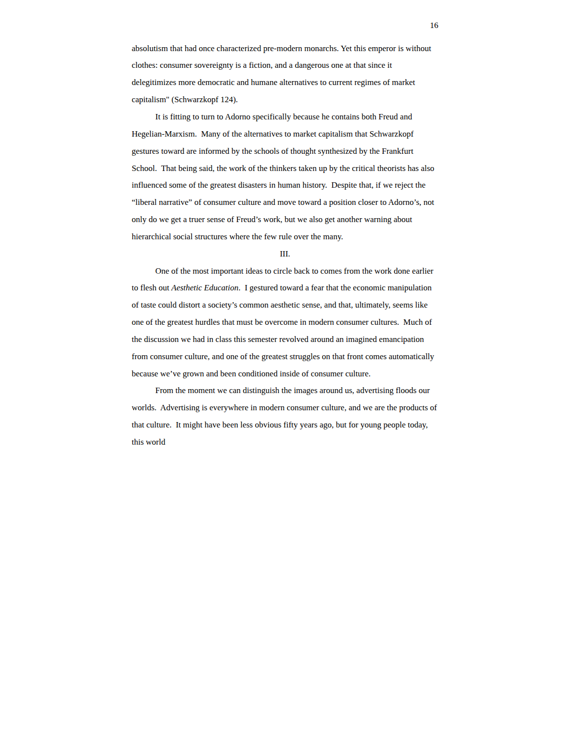16
absolutism that had once characterized pre-modern monarchs. Yet this emperor is without clothes: consumer sovereignty is a fiction, and a dangerous one at that since it delegitimizes more democratic and humane alternatives to current regimes of market capitalism" (Schwarzkopf 124).
It is fitting to turn to Adorno specifically because he contains both Freud and Hegelian-Marxism. Many of the alternatives to market capitalism that Schwarzkopf gestures toward are informed by the schools of thought synthesized by the Frankfurt School. That being said, the work of the thinkers taken up by the critical theorists has also influenced some of the greatest disasters in human history. Despite that, if we reject the “liberal narrative” of consumer culture and move toward a position closer to Adorno’s, not only do we get a truer sense of Freud’s work, but we also get another warning about hierarchical social structures where the few rule over the many.
III.
One of the most important ideas to circle back to comes from the work done earlier to flesh out Aesthetic Education. I gestured toward a fear that the economic manipulation of taste could distort a society’s common aesthetic sense, and that, ultimately, seems like one of the greatest hurdles that must be overcome in modern consumer cultures. Much of the discussion we had in class this semester revolved around an imagined emancipation from consumer culture, and one of the greatest struggles on that front comes automatically because we’ve grown and been conditioned inside of consumer culture.
From the moment we can distinguish the images around us, advertising floods our worlds. Advertising is everywhere in modern consumer culture, and we are the products of that culture. It might have been less obvious fifty years ago, but for young people today, this world